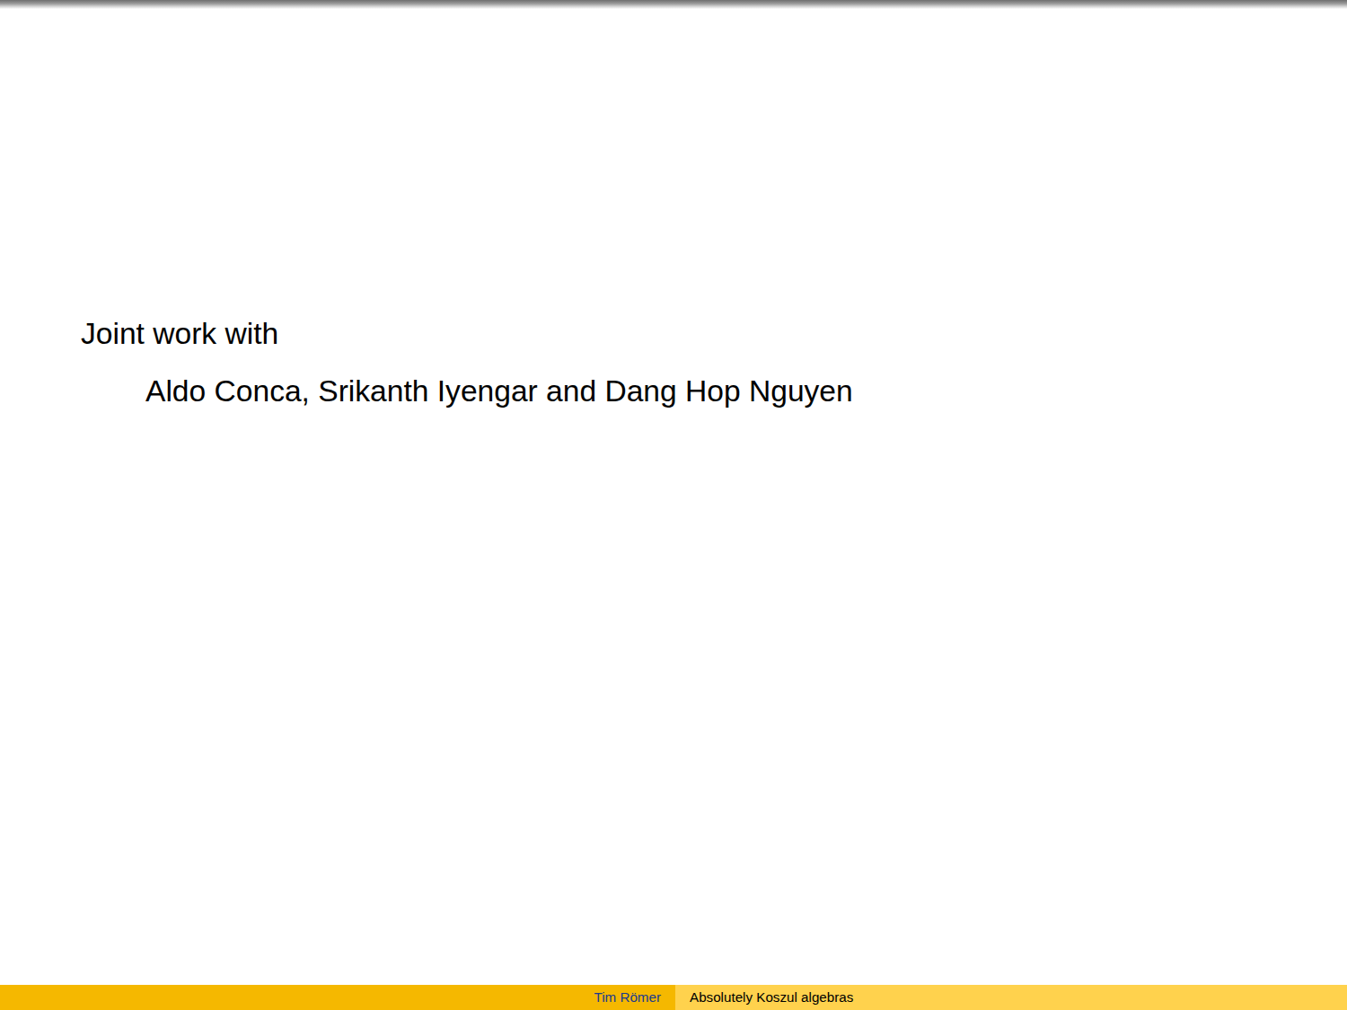Joint work with
Aldo Conca, Srikanth Iyengar and Dang Hop Nguyen
Tim Römer
Absolutely Koszul algebras